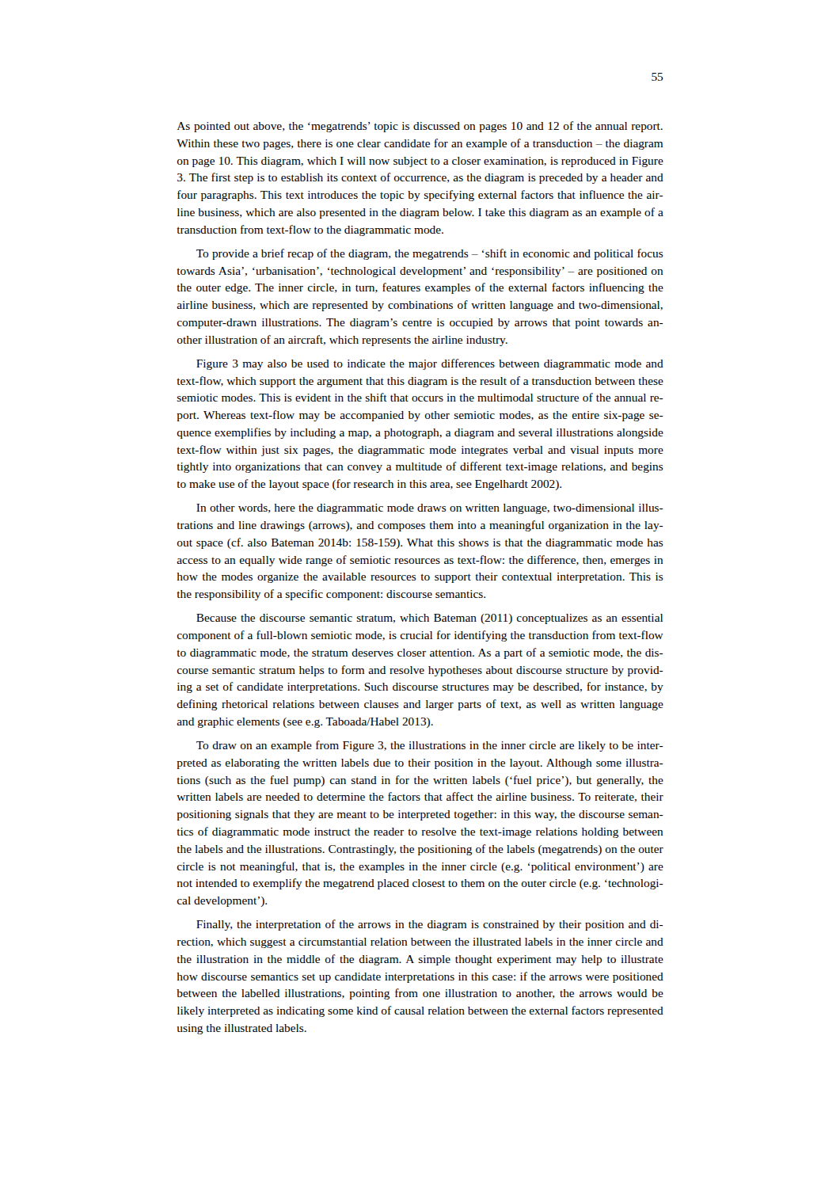55
As pointed out above, the ‘megatrends’ topic is discussed on pages 10 and 12 of the annual report. Within these two pages, there is one clear candidate for an example of a transduction – the diagram on page 10. This diagram, which I will now subject to a closer examination, is reproduced in Figure 3. The first step is to establish its context of occurrence, as the diagram is preceded by a header and four paragraphs. This text introduces the topic by specifying external factors that influence the airline business, which are also presented in the diagram below. I take this diagram as an example of a transduction from text-flow to the diagrammatic mode.
To provide a brief recap of the diagram, the megatrends – ‘shift in economic and political focus towards Asia’, ‘urbanisation’, ‘technological development’ and ‘responsibility’ – are positioned on the outer edge. The inner circle, in turn, features examples of the external factors influencing the airline business, which are represented by combinations of written language and two-dimensional, computer-drawn illustrations. The diagram’s centre is occupied by arrows that point towards another illustration of an aircraft, which represents the airline industry.
Figure 3 may also be used to indicate the major differences between diagrammatic mode and text-flow, which support the argument that this diagram is the result of a transduction between these semiotic modes. This is evident in the shift that occurs in the multimodal structure of the annual report. Whereas text-flow may be accompanied by other semiotic modes, as the entire six-page sequence exemplifies by including a map, a photograph, a diagram and several illustrations alongside text-flow within just six pages, the diagrammatic mode integrates verbal and visual inputs more tightly into organizations that can convey a multitude of different text-image relations, and begins to make use of the layout space (for research in this area, see Engelhardt 2002).
In other words, here the diagrammatic mode draws on written language, two-dimensional illustrations and line drawings (arrows), and composes them into a meaningful organization in the layout space (cf. also Bateman 2014b: 158-159). What this shows is that the diagrammatic mode has access to an equally wide range of semiotic resources as text-flow: the difference, then, emerges in how the modes organize the available resources to support their contextual interpretation. This is the responsibility of a specific component: discourse semantics.
Because the discourse semantic stratum, which Bateman (2011) conceptualizes as an essential component of a full-blown semiotic mode, is crucial for identifying the transduction from text-flow to diagrammatic mode, the stratum deserves closer attention. As a part of a semiotic mode, the discourse semantic stratum helps to form and resolve hypotheses about discourse structure by providing a set of candidate interpretations. Such discourse structures may be described, for instance, by defining rhetorical relations between clauses and larger parts of text, as well as written language and graphic elements (see e.g. Taboada/Habel 2013).
To draw on an example from Figure 3, the illustrations in the inner circle are likely to be interpreted as elaborating the written labels due to their position in the layout. Although some illustrations (such as the fuel pump) can stand in for the written labels (‘fuel price’), but generally, the written labels are needed to determine the factors that affect the airline business. To reiterate, their positioning signals that they are meant to be interpreted together: in this way, the discourse semantics of diagrammatic mode instruct the reader to resolve the text-image relations holding between the labels and the illustrations. Contrastingly, the positioning of the labels (megatrends) on the outer circle is not meaningful, that is, the examples in the inner circle (e.g. ‘political environment’) are not intended to exemplify the megatrend placed closest to them on the outer circle (e.g. ‘technological development’).
Finally, the interpretation of the arrows in the diagram is constrained by their position and direction, which suggest a circumstantial relation between the illustrated labels in the inner circle and the illustration in the middle of the diagram. A simple thought experiment may help to illustrate how discourse semantics set up candidate interpretations in this case: if the arrows were positioned between the labelled illustrations, pointing from one illustration to another, the arrows would be likely interpreted as indicating some kind of causal relation between the external factors represented using the illustrated labels.